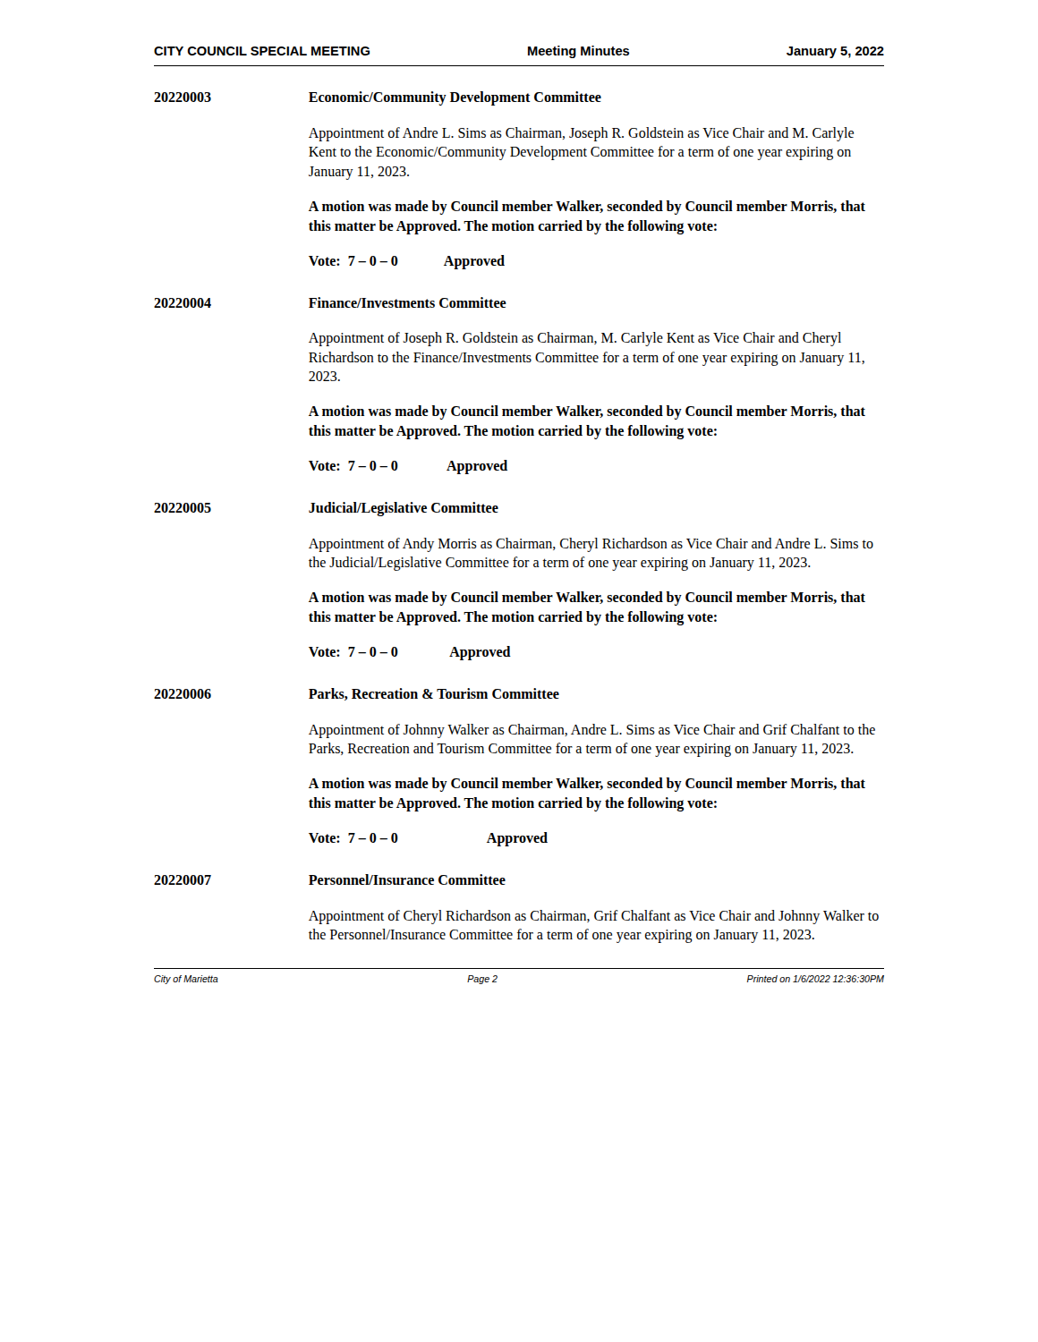CITY COUNCIL SPECIAL MEETING
Meeting Minutes
January 5, 2022
20220003
Economic/Community Development Committee
Appointment of Andre L. Sims as Chairman, Joseph R. Goldstein as Vice Chair and M. Carlyle Kent to the Economic/Community Development Committee for a term of one year expiring on January 11, 2023.
A motion was made by Council member Walker, seconded by Council member Morris, that this matter be Approved. The motion carried by the following vote:
Vote: 7 – 0 – 0 Approved
20220004
Finance/Investments Committee
Appointment of Joseph R. Goldstein as Chairman, M. Carlyle Kent as Vice Chair and Cheryl Richardson to the Finance/Investments Committee for a term of one year expiring on January 11, 2023.
A motion was made by Council member Walker, seconded by Council member Morris, that this matter be Approved. The motion carried by the following vote:
Vote: 7 – 0 – 0 Approved
20220005
Judicial/Legislative Committee
Appointment of Andy Morris as Chairman, Cheryl Richardson as Vice Chair and Andre L. Sims to the Judicial/Legislative Committee for a term of one year expiring on January 11, 2023.
A motion was made by Council member Walker, seconded by Council member Morris, that this matter be Approved. The motion carried by the following vote:
Vote: 7 – 0 – 0 Approved
20220006
Parks, Recreation & Tourism Committee
Appointment of Johnny Walker as Chairman, Andre L. Sims as Vice Chair and Grif Chalfant to the Parks, Recreation and Tourism Committee for a term of one year expiring on January 11, 2023.
A motion was made by Council member Walker, seconded by Council member Morris, that this matter be Approved. The motion carried by the following vote:
Vote: 7 – 0 – 0 Approved
20220007
Personnel/Insurance Committee
Appointment of Cheryl Richardson as Chairman, Grif Chalfant as Vice Chair and Johnny Walker to the Personnel/Insurance Committee for a term of one year expiring on January 11, 2023.
City of Marietta
Page 2
Printed on 1/6/2022 12:36:30PM